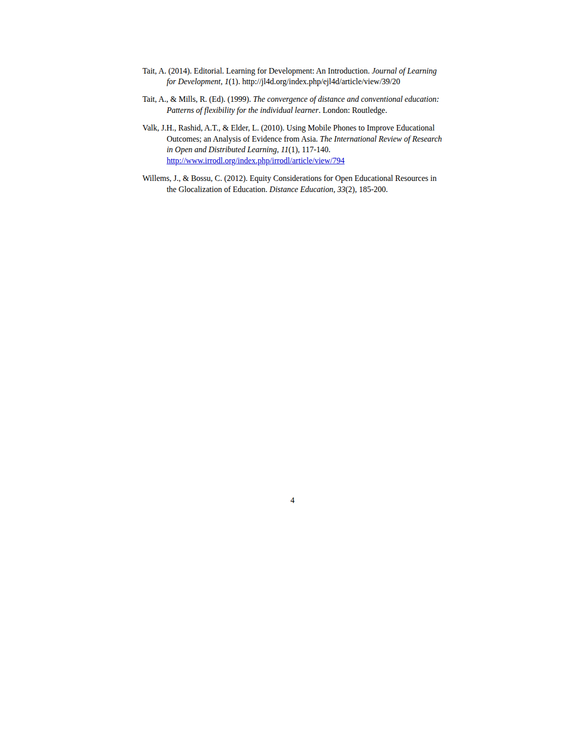Tait, A. (2014). Editorial. Learning for Development: An Introduction. Journal of Learning for Development, 1(1). http://jl4d.org/index.php/ejl4d/article/view/39/20
Tait, A., & Mills, R. (Ed). (1999). The convergence of distance and conventional education: Patterns of flexibility for the individual learner. London: Routledge.
Valk, J.H., Rashid, A.T., & Elder, L. (2010). Using Mobile Phones to Improve Educational Outcomes; an Analysis of Evidence from Asia. The International Review of Research in Open and Distributed Learning, 11(1), 117-140. http://www.irrodl.org/index.php/irrodl/article/view/794
Willems, J., & Bossu, C. (2012). Equity Considerations for Open Educational Resources in the Glocalization of Education. Distance Education, 33(2), 185-200.
4